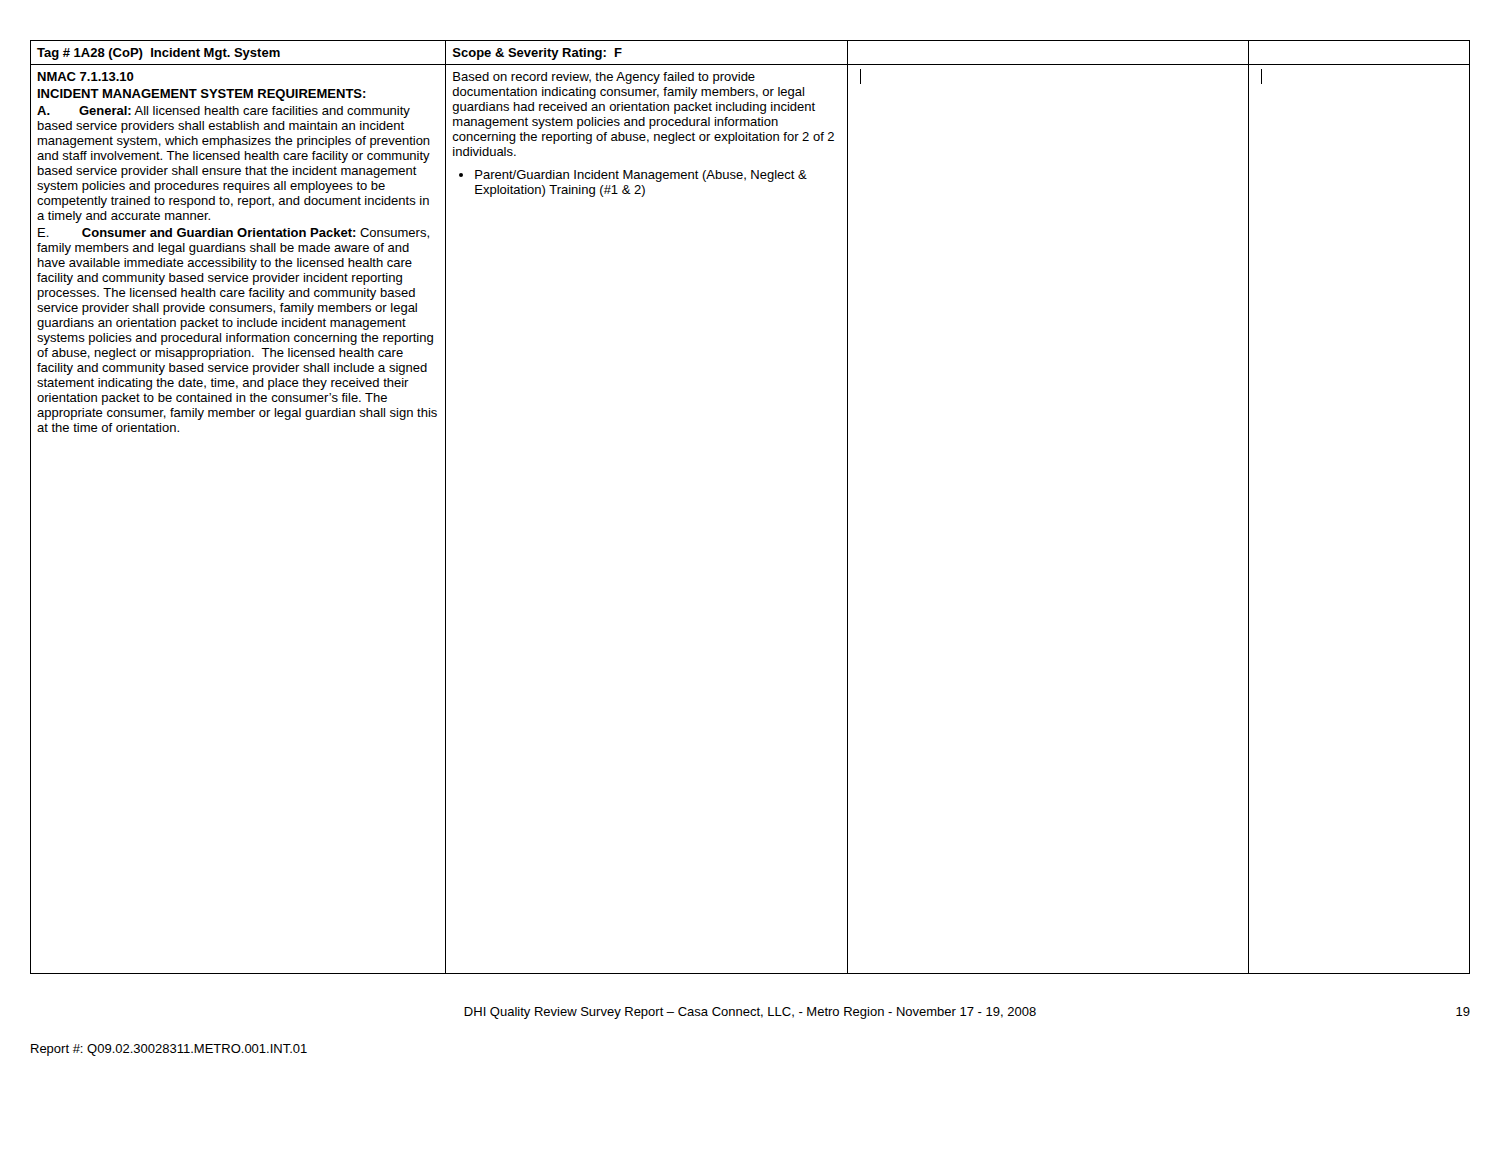| Tag # 1A28 (CoP) Incident Mgt. System | Scope & Severity Rating: F | | |
| --- | --- | --- | --- |
| NMAC 7.1.13.10 INCIDENT MANAGEMENT SYSTEM REQUIREMENTS: A. General: All licensed health care facilities and community based service providers shall establish and maintain an incident management system, which emphasizes the principles of prevention and staff involvement. The licensed health care facility or community based service provider shall ensure that the incident management system policies and procedures requires all employees to be competently trained to respond to, report, and document incidents in a timely and accurate manner. E. Consumer and Guardian Orientation Packet: Consumers, family members and legal guardians shall be made aware of and have available immediate accessibility to the licensed health care facility and community based service provider incident reporting processes. The licensed health care facility and community based service provider shall provide consumers, family members or legal guardians an orientation packet to include incident management systems policies and procedural information concerning the reporting of abuse, neglect or misappropriation. The licensed health care facility and community based service provider shall include a signed statement indicating the date, time, and place they received their orientation packet to be contained in the consumer’s file. The appropriate consumer, family member or legal guardian shall sign this at the time of orientation. | Based on record review, the Agency failed to provide documentation indicating consumer, family members, or legal guardians had received an orientation packet including incident management system policies and procedural information concerning the reporting of abuse, neglect or exploitation for 2 of 2 individuals. Parent/Guardian Incident Management (Abuse, Neglect & Exploitation) Training (#1 & 2) | | |
DHI Quality Review Survey Report – Casa Connect, LLC, - Metro Region - November 17 - 19, 2008
19
Report #: Q09.02.30028311.METRO.001.INT.01